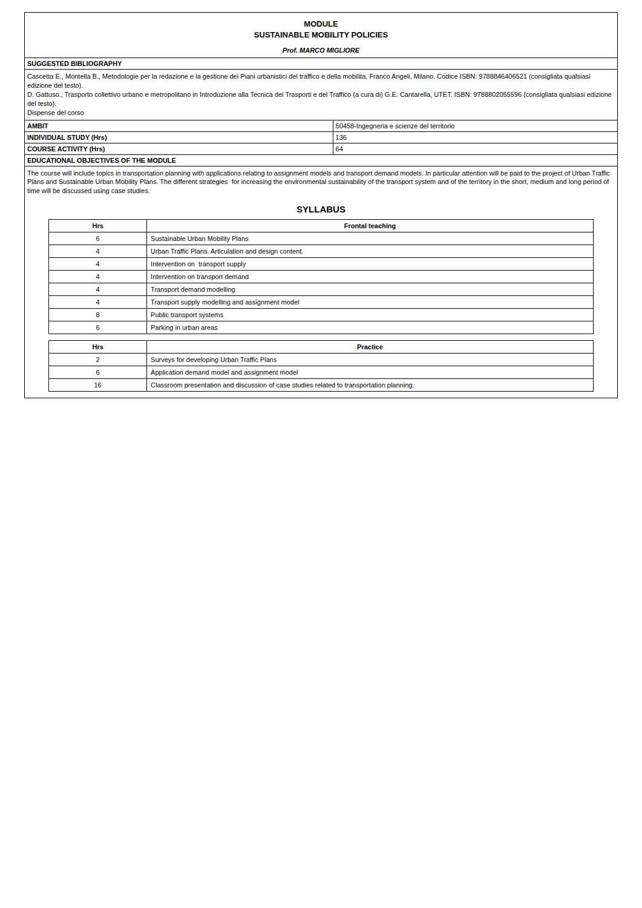MODULE
SUSTAINABLE MOBILITY POLICIES
Prof. MARCO MIGLIORE
SUGGESTED BIBLIOGRAPHY
Cascetta E., Montella B., Metodologie per la redazione e la gestione dei Piani urbanistici del traffico e della mobilita, Franco Angeli, Milano. Codice ISBN: 9788846406521 (consigliata qualsiasi edizione del testo).
D. Gattuso., Trasporto collettivo urbano e metropolitano in Introduzione alla Tecnica dei Trasporti e del Traffico (a cura di) G.E. Cantarella, UTET. ISBN: 9788802055596 (consigliata qualsiasi edizione del testo).
Dispense del corso
| AMBIT | 50458-Ingegneria e scienze del territorio |
| INDIVIDUAL STUDY (Hrs) | 136 |
| COURSE ACTIVITY (Hrs) | 64 |
EDUCATIONAL OBJECTIVES OF THE MODULE
The course will include topics in transportation planning with applications relating to assignment models and transport demand models. In particular attention will be paid to the project of Urban Traffic Plans and Sustainable Urban Mobility Plans. The different strategies for increasing the environmental sustainability of the transport system and of the territory in the short, medium and long period of time will be discussed using case studies.
SYLLABUS
| Hrs | Frontal teaching |
| --- | --- |
| 6 | Sustainable Urban Mobility Plans |
| 4 | Urban Traffic Plans. Articulation and design content. |
| 4 | Intervention on transport supply |
| 4 | Intervention on transport demand |
| 4 | Transport demand modelling |
| 4 | Transport supply modelling and assignment model |
| 8 | Public transport systems |
| 6 | Parking in urban areas |
| Hrs | Practice |
| --- | --- |
| 2 | Surveys for developing Urban Traffic Plans |
| 6 | Application demand model and assignment model |
| 16 | Classroom presentation and discussion of case studies related to transportation planning. |